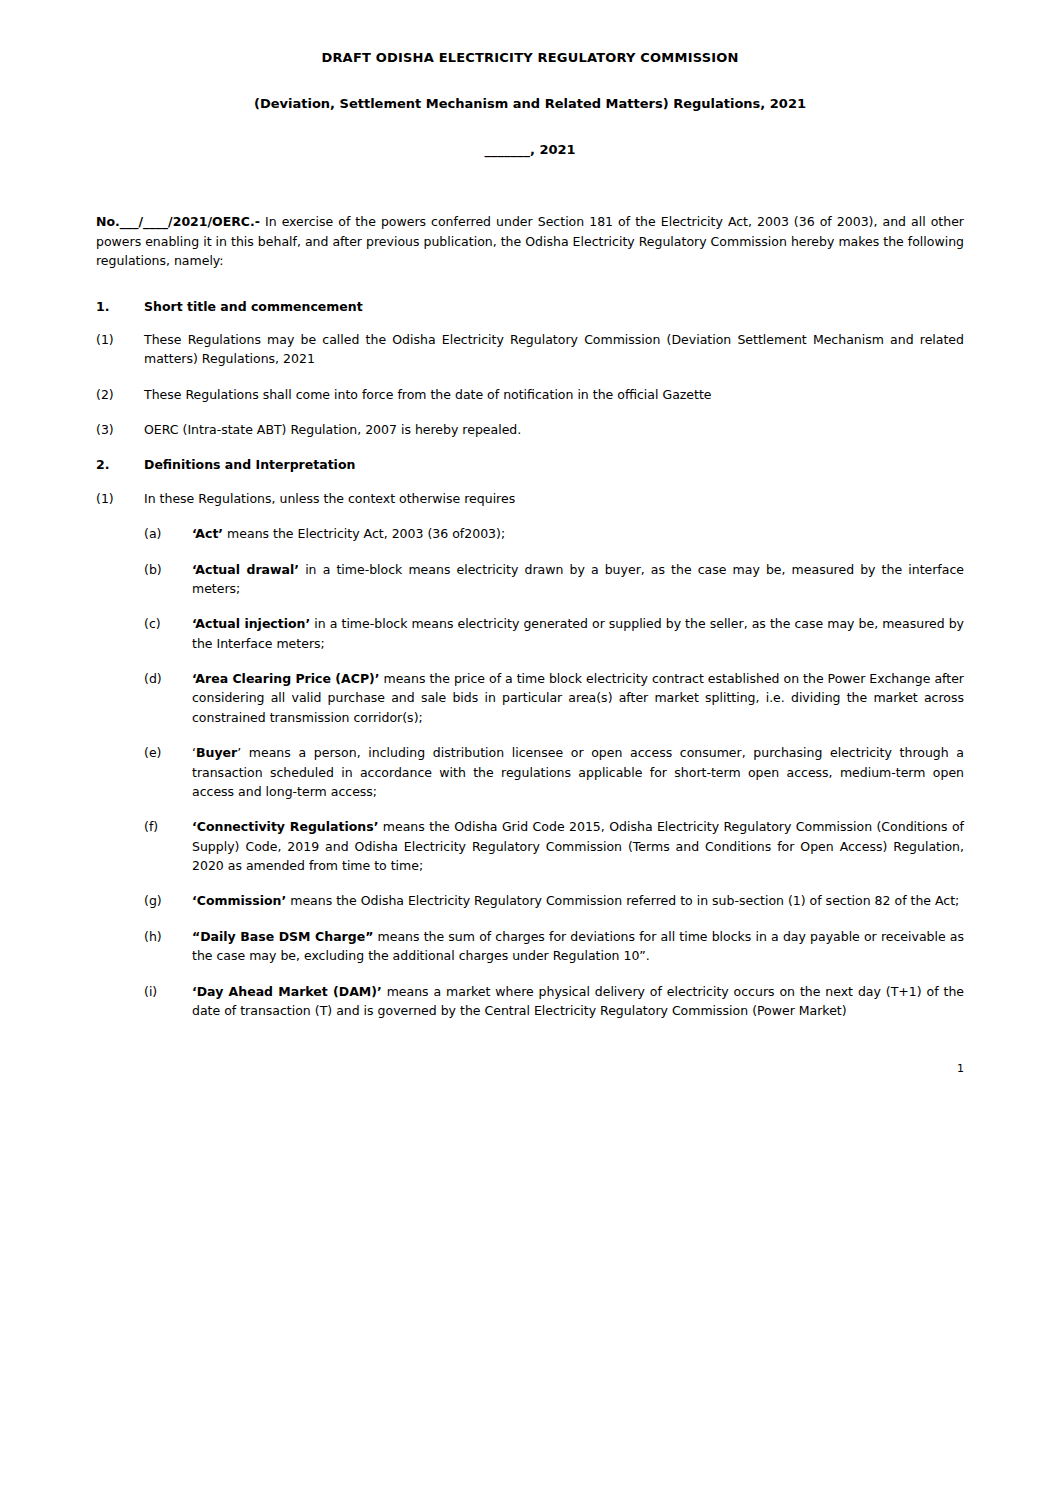DRAFT ODISHA ELECTRICITY REGULATORY COMMISSION
(Deviation, Settlement Mechanism and Related Matters) Regulations, 2021
_______, 2021
No.___/____/2021/OERC.- In exercise of the powers conferred under Section 181 of the Electricity Act, 2003 (36 of 2003), and all other powers enabling it in this behalf, and after previous publication, the Odisha Electricity Regulatory Commission hereby makes the following regulations, namely:
1. Short title and commencement
(1) These Regulations may be called the Odisha Electricity Regulatory Commission (Deviation Settlement Mechanism and related matters) Regulations, 2021
(2) These Regulations shall come into force from the date of notification in the official Gazette
(3) OERC (Intra-state ABT) Regulation, 2007 is hereby repealed.
2. Definitions and Interpretation
(1) In these Regulations, unless the context otherwise requires
(a)‘Act’ means the Electricity Act, 2003 (36 of2003);
(b)‘Actual drawal’ in a time-block means electricity drawn by a buyer, as the case may be, measured by the interface meters;
(c)‘Actual injection’ in a time-block means electricity generated or supplied by the seller, as the case may be, measured by the Interface meters;
(d)‘Area Clearing Price (ACP)’ means the price of a time block electricity contract established on the Power Exchange after considering all valid purchase and sale bids in particular area(s) after market splitting, i.e. dividing the market across constrained transmission corridor(s);
(e)‘Buyer’ means a person, including distribution licensee or open access consumer, purchasing electricity through a transaction scheduled in accordance with the regulations applicable for short-term open access, medium-term open access and long-term access;
(f)‘Connectivity Regulations’ means the Odisha Grid Code 2015, Odisha Electricity Regulatory Commission (Conditions of Supply) Code, 2019 and Odisha Electricity Regulatory Commission (Terms and Conditions for Open Access) Regulation, 2020 as amended from time to time;
(g)‘Commission’ means the Odisha Electricity Regulatory Commission referred to in sub-section (1) of section 82 of the Act;
(h)“Daily Base DSM Charge” means the sum of charges for deviations for all time blocks in a day payable or receivable as the case may be, excluding the additional charges under Regulation 10”.
(i)‘Day Ahead Market (DAM)’ means a market where physical delivery of electricity occurs on the next day (T+1) of the date of transaction (T) and is governed by the Central Electricity Regulatory Commission (Power Market)
1